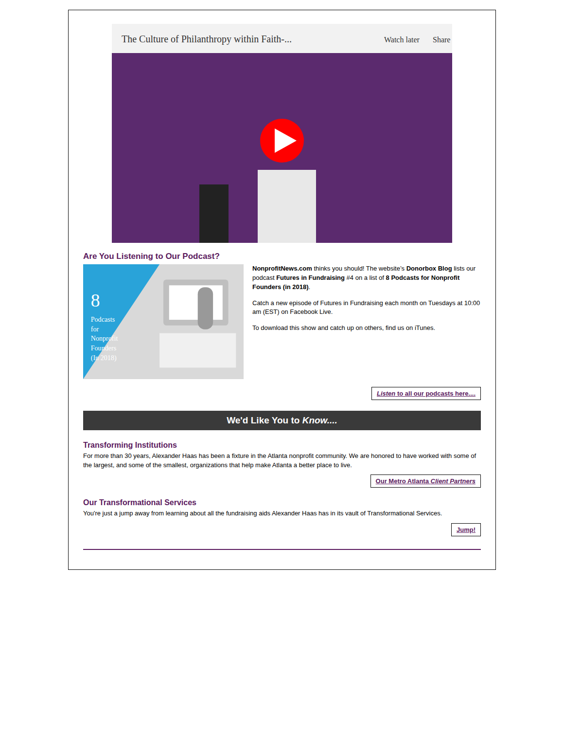Are You Listening to Our Podcast?
NonprofitNews.com thinks you should! The website’s Donorbox Blog lists our podcast Futures in Fundraising #4 on a list of 8 Podcasts for Nonprofit Founders (in 2018).
Catch a new episode of Futures in Fundraising each month on Tuesdays at 10:00 am (EST) on Facebook Live.
To download this show and catch up on others, find us on iTunes.
Listen to all our podcasts here....
We'd Like You to Know....
Transforming Institutions
For more than 30 years, Alexander Haas has been a fixture in the Atlanta nonprofit community. We are honored to have worked with some of the largest, and some of the smallest, organizations that help make Atlanta a better place to live.
Our Metro Atlanta Client Partners
Our Transformational Services
You're just a jump away from learning about all the fundraising aids Alexander Haas has in its vault of Transformational Services.
Jump!